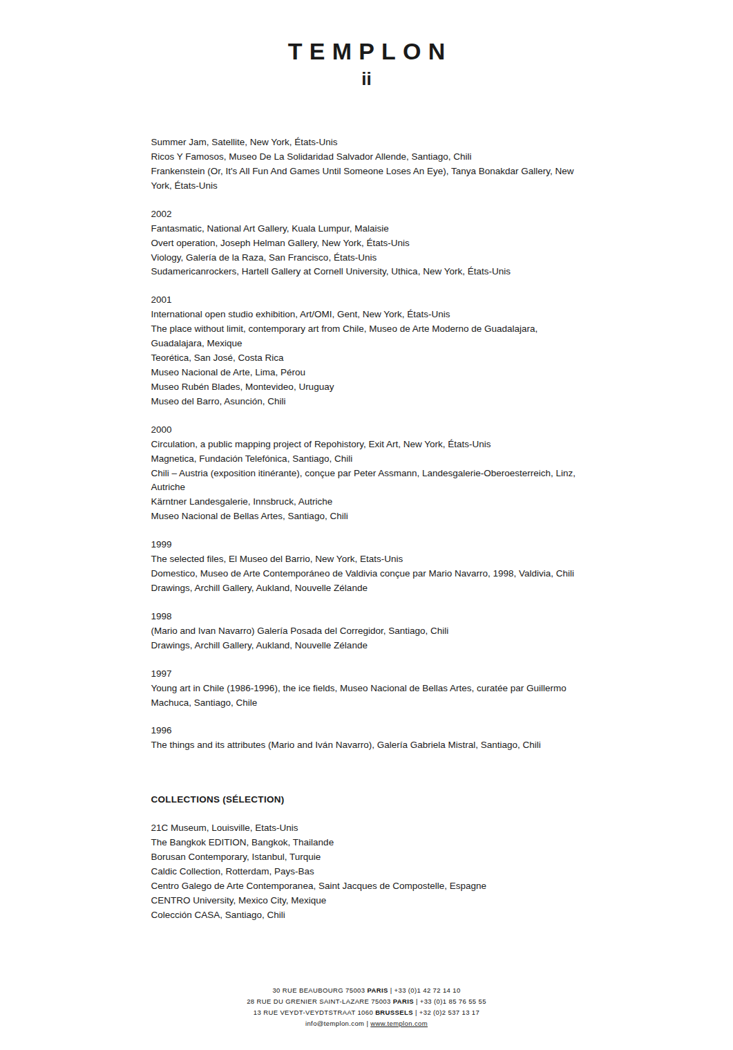TEMPLON
ii
Summer Jam, Satellite, New York, États-Unis
Ricos Y Famosos, Museo De La Solidaridad Salvador Allende, Santiago, Chili
Frankenstein (Or, It's All Fun And Games Until Someone Loses An Eye), Tanya Bonakdar Gallery, New York, États-Unis
2002
Fantasmatic, National Art Gallery, Kuala Lumpur, Malaisie
Overt operation, Joseph Helman Gallery, New York, États-Unis
Viology, Galería de la Raza, San Francisco, États-Unis
Sudamericanrockers, Hartell Gallery at Cornell University, Uthica, New York, États-Unis
2001
International open studio exhibition, Art/OMI, Gent, New York, États-Unis
The place without limit, contemporary art from Chile, Museo de Arte Moderno de Guadalajara, Guadalajara, Mexique
Teorética, San José, Costa Rica
Museo Nacional de Arte, Lima, Pérou
Museo Rubén Blades, Montevideo, Uruguay
Museo del Barro, Asunción, Chili
2000
Circulation, a public mapping project of Repohistory, Exit Art, New York, États-Unis
Magnetica, Fundación Telefónica, Santiago, Chili
Chili – Austria (exposition itinérante), conçue par Peter Assmann, Landesgalerie-Oberoesterreich, Linz, Autriche
Kärntner Landesgalerie, Innsbruck, Autriche
Museo Nacional de Bellas Artes, Santiago, Chili
1999
The selected files, El Museo del Barrio, New York, Etats-Unis
Domestico, Museo de Arte Contemporáneo de Valdivia conçue par Mario Navarro, 1998, Valdivia, Chili
Drawings, Archill Gallery, Aukland, Nouvelle Zélande
1998
(Mario and Ivan Navarro) Galería Posada del Corregidor, Santiago, Chili
Drawings, Archill Gallery, Aukland, Nouvelle Zélande
1997
Young art in Chile (1986-1996), the ice fields, Museo Nacional de Bellas Artes, curatée par Guillermo Machuca, Santiago, Chile
1996
The things and its attributes (Mario and Iván Navarro), Galería Gabriela Mistral, Santiago, Chili
COLLECTIONS (SÉLECTION)
21C Museum, Louisville, Etats-Unis
The Bangkok EDITION, Bangkok, Thailande
Borusan Contemporary, Istanbul, Turquie
Caldic Collection, Rotterdam, Pays-Bas
Centro Galego de Arte Contemporanea, Saint Jacques de Compostelle, Espagne
CENTRO University, Mexico City, Mexique
Colección CASA, Santiago, Chili
30 RUE BEAUBOURG 75003 PARIS | +33 (0)1 42 72 14 10
28 RUE DU GRENIER SAINT-LAZARE 75003 PARIS | +33 (0)1 85 76 55 55
13 RUE VEYDT-VEYDTSTRAAT 1060 BRUSSELS | +32 (0)2 537 13 17
info@templon.com | www.templon.com